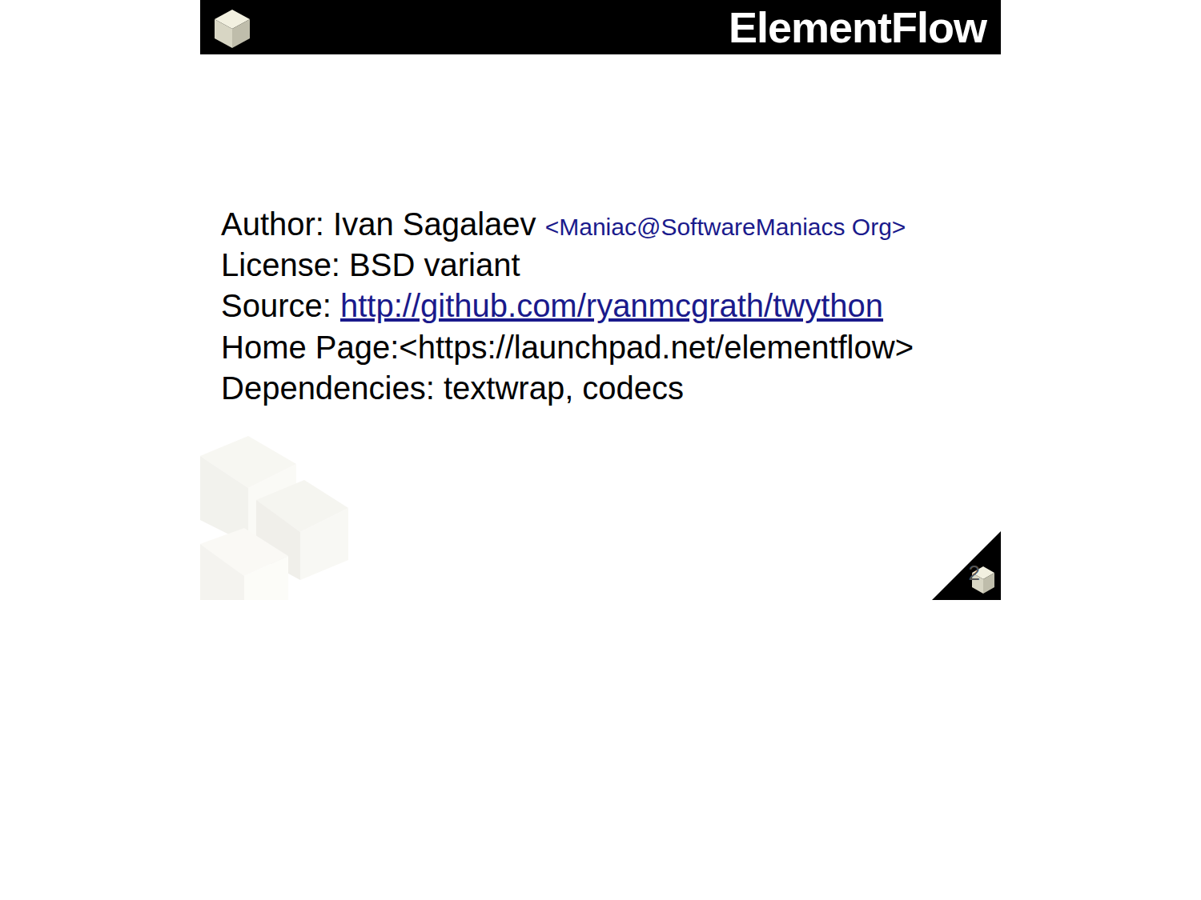ElementFlow
Author: Ivan Sagalaev <Maniac@SoftwareManiacs Org>
License: BSD variant
Source: http://github.com/ryanmcgrath/twython
Home Page:<https://launchpad.net/elementflow>
Dependencies: textwrap, codecs
2